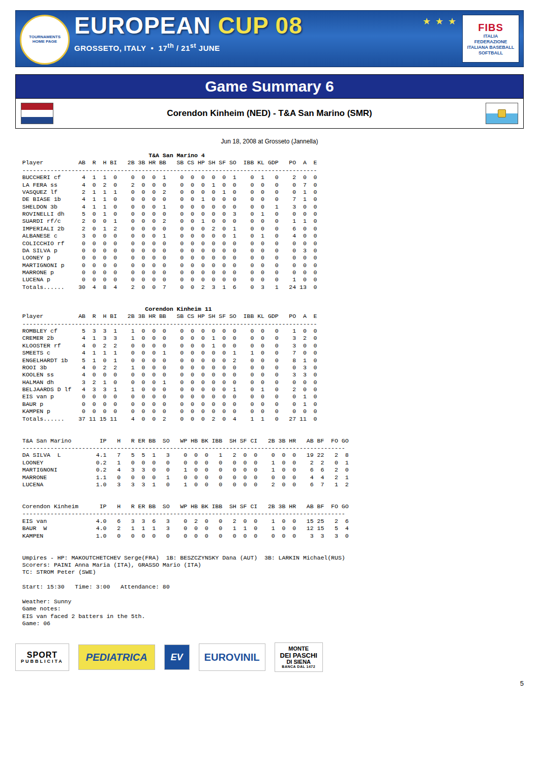TOURNAMENTS
HOME PAGE
EUROPEAN CUP 08
GROSSETO, ITALY • 17th / 21st JUNE
★ ★ ★
FIBS
ITALIA
FEDERAZIONE
ITALIANA BASEBALL
SOFTBALL
Game Summary 6
Corendon Kinheim (NED) - T&A San Marino (SMR)
Jun 18, 2008 at Grosseto (Jannella)
                                      T&A San Marino 4
  Player          AB  R  H BI   2B 3B HR BB   SB CS HP SH SF SO  IBB KL GDP   PO  A  E
  ------------------------------------------------------------------------------------
  BUCCHERI cf      4  1  1  0    0  0  0  1    0  0  0  0  0  1    0  1   0    2  0  0
  LA FERA ss       4  0  2  0    2  0  0  0    0  0  0  1  0  0    0  0   0    0  7  0
  VASQUEZ lf       2  1  1  1    0  0  0  2    0  0  0  0  1  0    0  0   0    0  1  0
  DE BIASE 1b      4  1  1  0    0  0  0  0    0  0  1  0  0  0    0  0   0    7  1  0
  SHELDON 3b       4  1  1  0    0  0  0  1    0  0  0  0  0  0    0  0   1    3  0  0
  ROVINELLI dh     5  0  1  0    0  0  0  0    0  0  0  0  0  3    0  1   0    0  0  0
  SUARDI rf/c      2  0  0  1    0  0  0  2    0  0  1  0  0  0    0  0   0    1  1  0
  IMPERIALI 2b     2  0  1  2    0  0  0  0    0  0  0  2  0  1    0  0   0    6  0  0
  ALBANESE c       3  0  0  0    0  0  0  1    0  0  0  0  0  1    0  1   0    4  0  0
  COLICCHIO rf     0  0  0  0    0  0  0  0    0  0  0  0  0  0    0  0   0    0  0  0
  DA SILVA p       0  0  0  0    0  0  0  0    0  0  0  0  0  0    0  0   0    0  3  0
  LOONEY p         0  0  0  0    0  0  0  0    0  0  0  0  0  0    0  0   0    0  0  0
  MARTIGNONI p     0  0  0  0    0  0  0  0    0  0  0  0  0  0    0  0   0    0  0  0
  MARRONE p        0  0  0  0    0  0  0  0    0  0  0  0  0  0    0  0   0    0  0  0
  LUCENA p         0  0  0  0    0  0  0  0    0  0  0  0  0  0    0  0   0    1  0  0
  Totals......    30  4  8  4    2  0  0  7    0  0  2  3  1  6    0  3   1   24 13  0


                                     Corendon Kinheim 11
  Player          AB  R  H BI   2B 3B HR BB   SB CS HP SH SF SO  IBB KL GDP   PO  A  E
  ------------------------------------------------------------------------------------
  ROMBLEY cf       5  3  3  1    1  0  0  0    0  0  0  0  0  0    0  0   0    1  0  0
  CREMER 2b        4  1  3  3    1  0  0  0    0  0  0  1  0  0    0  0   0    3  2  0
  KLOOSTER rf      4  0  2  2    0  0  0  0    0  0  0  1  0  0    0  0   0    3  0  0
  SMEETS c         4  1  1  1    0  0  0  1    0  0  0  0  0  1    1  0   0    7  0  0
  ENGELHARDT 1b    5  1  0  1    0  0  0  0    0  0  0  0  0  2    0  0   0    8  1  0
  ROOI 3b          4  0  2  2    1  0  0  0    0  0  0  0  0  0    0  0   0    0  3  0
  KOOLEN ss        4  0  0  0    0  0  0  0    0  0  0  0  0  0    0  0   0    3  3  0
  HALMAN dh        3  2  1  0    0  0  0  1    0  0  0  0  0  0    0  0   0    0  0  0
  BELJAARDS D lf   4  3  3  1    1  0  0  0    0  0  0  0  0  1    0  1   0    2  0  0
  EIS van p        0  0  0  0    0  0  0  0    0  0  0  0  0  0    0  0   0    0  1  0
  BAUR p           0  0  0  0    0  0  0  0    0  0  0  0  0  0    0  0   0    0  1  0
  KAMPEN p         0  0  0  0    0  0  0  0    0  0  0  0  0  0    0  0   0    0  0  0
  Totals......    37 11 15 11    4  0  0  2    0  0  0  2  0  4    1  1   0   27 11  0


  T&A San Marino        IP   H   R ER BB  SO   WP HB BK IBB  SH SF CI   2B 3B HR   AB BF  FO GO
  --------------------------------------------------------------------------------------------
  DA SILVA  L          4.1   7   5  5  1   3    0  0  0   1   2  0  0    0  0  0   19 22   2  8
  LOONEY               0.2   1   0  0  0   0    0  0  0   0   0  0  0    1  0  0    2  2   0  1
  MARTIGNONI           0.2   4   3  3  0   0    1  0  0   0   0  0  0    1  0  0    6  6   2  0
  MARRONE              1.1   0   0  0  0   1    0  0  0   0   0  0  0    0  0  0    4  4   2  1
  LUCENA               1.0   3   3  3  1   0    1  0  0   0   0  0  0    2  0  0    6  7   1  2


  Corendon Kinheim      IP   H   R ER BB  SO   WP HB BK IBB  SH SF CI   2B 3B HR   AB BF  FO GO
  --------------------------------------------------------------------------------------------
  EIS van              4.0   6   3  3  6   3    0  2  0   0   2  0  0    1  0  0   15 25   2  6
  BAUR  W              4.0   2   1  1  1   3    0  0  0   0   1  1  0    1  0  0   12 15   5  4
  KAMPEN               1.0   0   0  0  0   0    0  0  0   0   0  0  0    0  0  0    3  3   3  0


  Umpires - HP: MAKOUTCHETCHEV Serge(FRA)  1B: BESZCZYNSKY Dana (AUT)  3B: LARKIN Michael(RUS)
  Scorers: PAINI Anna Maria (ITA), GRASSO Mario (ITA)
  TC: STROM Peter (SWE)

  Start: 15:30   Time: 3:00   Attendance: 80

  Weather: Sunny
  Game notes:
  EIS van faced 2 batters in the 5th.
  Game: 06
SPORT PUBBLICITA
PEDIATRICA
EV
EUROVINIL
MONTE DEI PASCHI DI SIENA BANCA DAL 1472
5